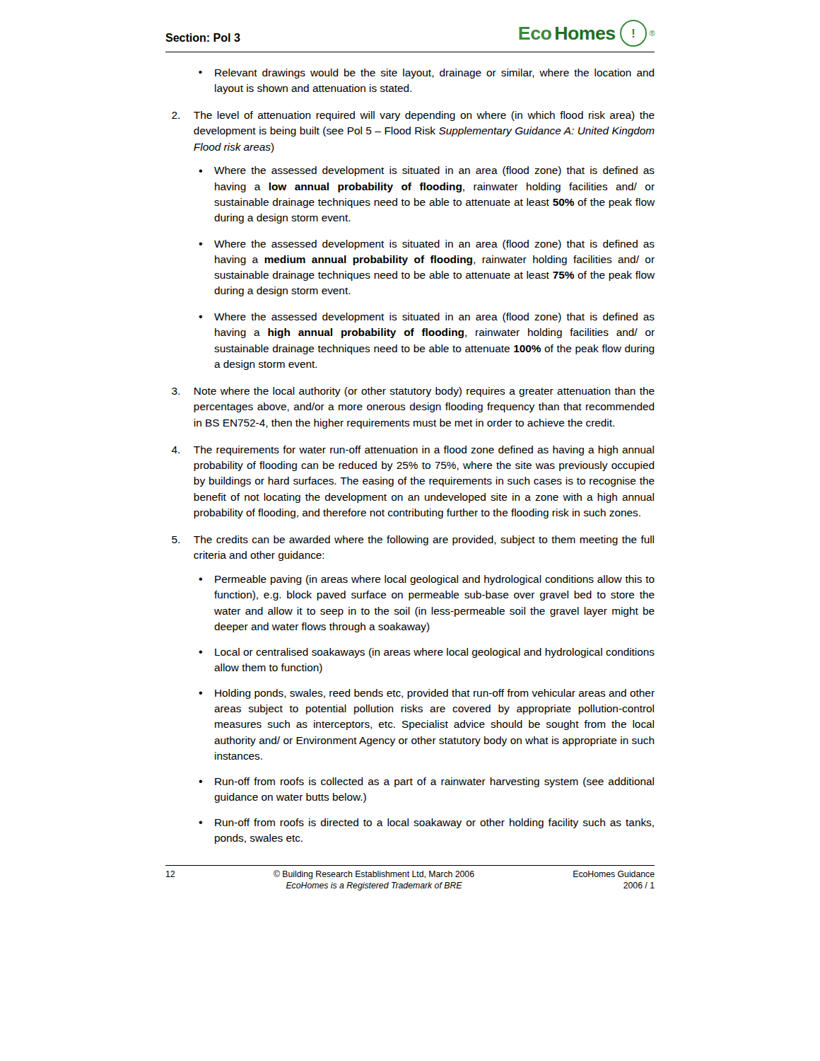Section: Pol 3
Eco Homes!®
Relevant drawings would be the site layout, drainage or similar, where the location and layout is shown and attenuation is stated.
The level of attenuation required will vary depending on where (in which flood risk area) the development is being built (see Pol 5 – Flood Risk Supplementary Guidance A: United Kingdom Flood risk areas)
Where the assessed development is situated in an area (flood zone) that is defined as having a low annual probability of flooding, rainwater holding facilities and/ or sustainable drainage techniques need to be able to attenuate at least 50% of the peak flow during a design storm event.
Where the assessed development is situated in an area (flood zone) that is defined as having a medium annual probability of flooding, rainwater holding facilities and/ or sustainable drainage techniques need to be able to attenuate at least 75% of the peak flow during a design storm event.
Where the assessed development is situated in an area (flood zone) that is defined as having a high annual probability of flooding, rainwater holding facilities and/ or sustainable drainage techniques need to be able to attenuate 100% of the peak flow during a design storm event.
Note where the local authority (or other statutory body) requires a greater attenuation than the percentages above, and/or a more onerous design flooding frequency than that recommended in BS EN752-4, then the higher requirements must be met in order to achieve the credit.
The requirements for water run-off attenuation in a flood zone defined as having a high annual probability of flooding can be reduced by 25% to 75%, where the site was previously occupied by buildings or hard surfaces. The easing of the requirements in such cases is to recognise the benefit of not locating the development on an undeveloped site in a zone with a high annual probability of flooding, and therefore not contributing further to the flooding risk in such zones.
The credits can be awarded where the following are provided, subject to them meeting the full criteria and other guidance:
Permeable paving (in areas where local geological and hydrological conditions allow this to function), e.g. block paved surface on permeable sub-base over gravel bed to store the water and allow it to seep in to the soil (in less-permeable soil the gravel layer might be deeper and water flows through a soakaway)
Local or centralised soakaways (in areas where local geological and hydrological conditions allow them to function)
Holding ponds, swales, reed bends etc, provided that run-off from vehicular areas and other areas subject to potential pollution risks are covered by appropriate pollution-control measures such as interceptors, etc. Specialist advice should be sought from the local authority and/ or Environment Agency or other statutory body on what is appropriate in such instances.
Run-off from roofs is collected as a part of a rainwater harvesting system (see additional guidance on water butts below.)
Run-off from roofs is directed to a local soakaway or other holding facility such as tanks, ponds, swales etc.
12
© Building Research Establishment Ltd, March 2006
EcoHomes is a Registered Trademark of BRE
EcoHomes Guidance
2006 / 1